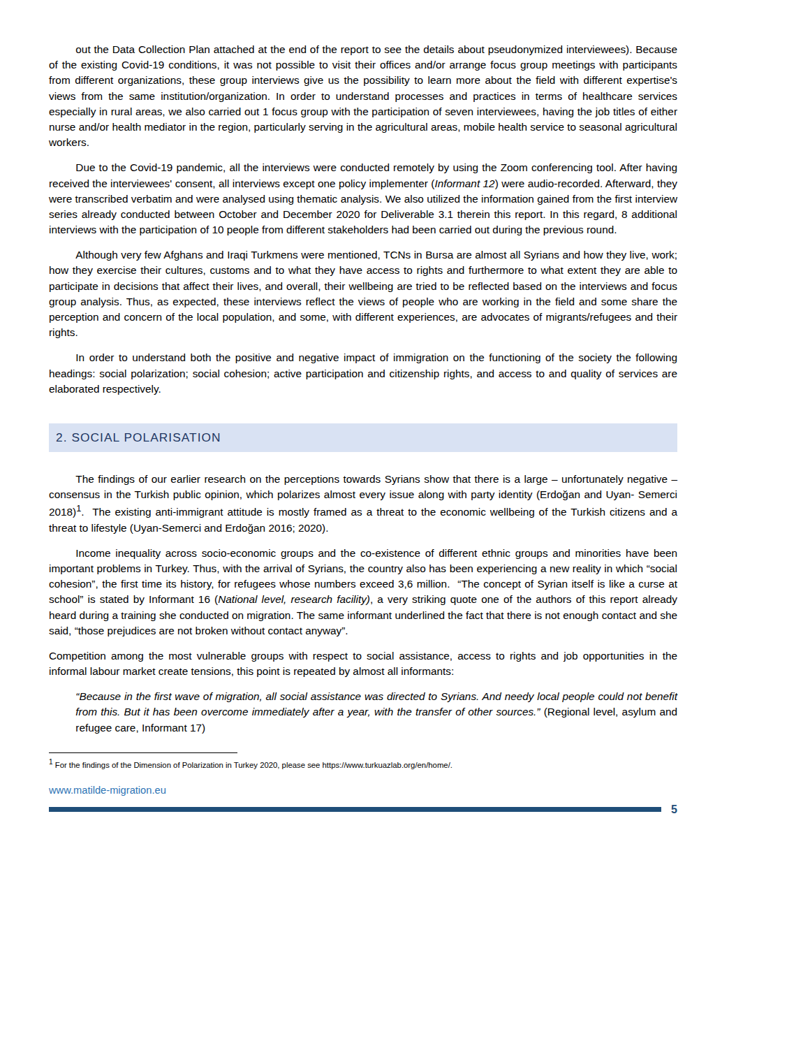out the Data Collection Plan attached at the end of the report to see the details about pseudonymized interviewees). Because of the existing Covid-19 conditions, it was not possible to visit their offices and/or arrange focus group meetings with participants from different organizations, these group interviews give us the possibility to learn more about the field with different expertise's views from the same institution/organization. In order to understand processes and practices in terms of healthcare services especially in rural areas, we also carried out 1 focus group with the participation of seven interviewees, having the job titles of either nurse and/or health mediator in the region, particularly serving in the agricultural areas, mobile health service to seasonal agricultural workers.
Due to the Covid-19 pandemic, all the interviews were conducted remotely by using the Zoom conferencing tool. After having received the interviewees' consent, all interviews except one policy implementer (Informant 12) were audio-recorded. Afterward, they were transcribed verbatim and were analysed using thematic analysis. We also utilized the information gained from the first interview series already conducted between October and December 2020 for Deliverable 3.1 therein this report. In this regard, 8 additional interviews with the participation of 10 people from different stakeholders had been carried out during the previous round.
Although very few Afghans and Iraqi Turkmens were mentioned, TCNs in Bursa are almost all Syrians and how they live, work; how they exercise their cultures, customs and to what they have access to rights and furthermore to what extent they are able to participate in decisions that affect their lives, and overall, their wellbeing are tried to be reflected based on the interviews and focus group analysis. Thus, as expected, these interviews reflect the views of people who are working in the field and some share the perception and concern of the local population, and some, with different experiences, are advocates of migrants/refugees and their rights.
In order to understand both the positive and negative impact of immigration on the functioning of the society the following headings: social polarization; social cohesion; active participation and citizenship rights, and access to and quality of services are elaborated respectively.
2. SOCIAL POLARISATION
The findings of our earlier research on the perceptions towards Syrians show that there is a large – unfortunately negative – consensus in the Turkish public opinion, which polarizes almost every issue along with party identity (Erdoğan and Uyan- Semerci 2018)1. The existing anti-immigrant attitude is mostly framed as a threat to the economic wellbeing of the Turkish citizens and a threat to lifestyle (Uyan-Semerci and Erdoğan 2016; 2020).
Income inequality across socio-economic groups and the co-existence of different ethnic groups and minorities have been important problems in Turkey. Thus, with the arrival of Syrians, the country also has been experiencing a new reality in which “social cohesion”, the first time its history, for refugees whose numbers exceed 3,6 million. “The concept of Syrian itself is like a curse at school” is stated by Informant 16 (National level, research facility), a very striking quote one of the authors of this report already heard during a training she conducted on migration. The same informant underlined the fact that there is not enough contact and she said, “those prejudices are not broken without contact anyway”.
Competition among the most vulnerable groups with respect to social assistance, access to rights and job opportunities in the informal labour market create tensions, this point is repeated by almost all informants:
“Because in the first wave of migration, all social assistance was directed to Syrians. And needy local people could not benefit from this. But it has been overcome immediately after a year, with the transfer of other sources.” (Regional level, asylum and refugee care, Informant 17)
1 For the findings of the Dimension of Polarization in Turkey 2020, please see https://www.turkuazlab.org/en/home/.
www.matilde-migration.eu
5